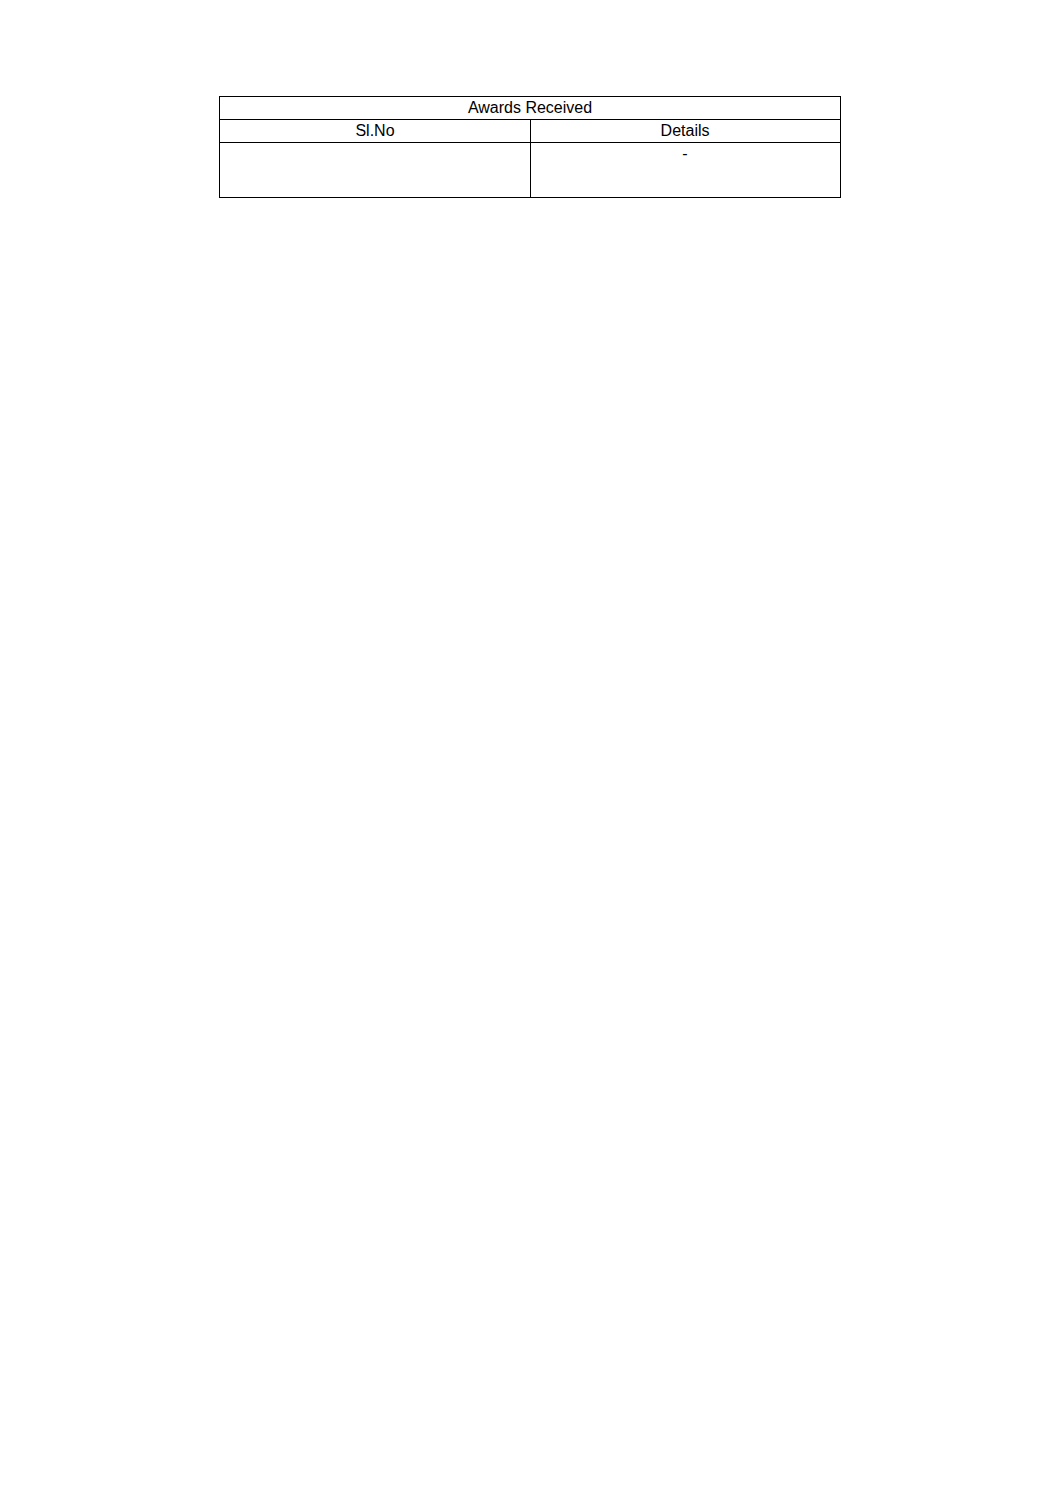| Awards Received |
| Sl.No | Details |
| | - |